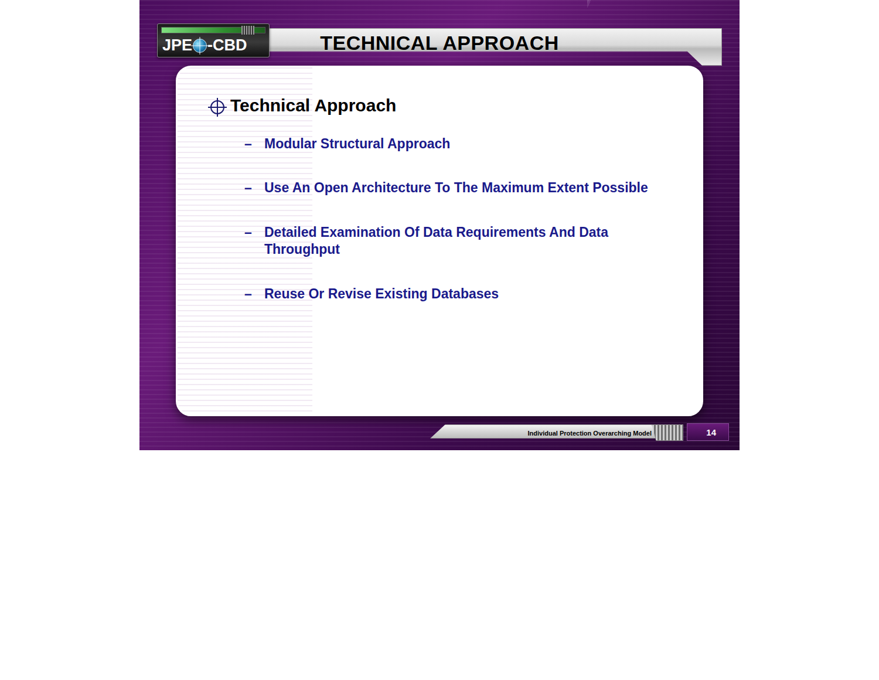TECHNICAL APPROACH
JPE -CBD
Technical Approach
Modular Structural Approach
Use An Open Architecture To The Maximum Extent Possible
Detailed Examination Of Data Requirements And Data Throughput
Reuse Or Revise Existing Databases
Individual Protection Overarching Model
14